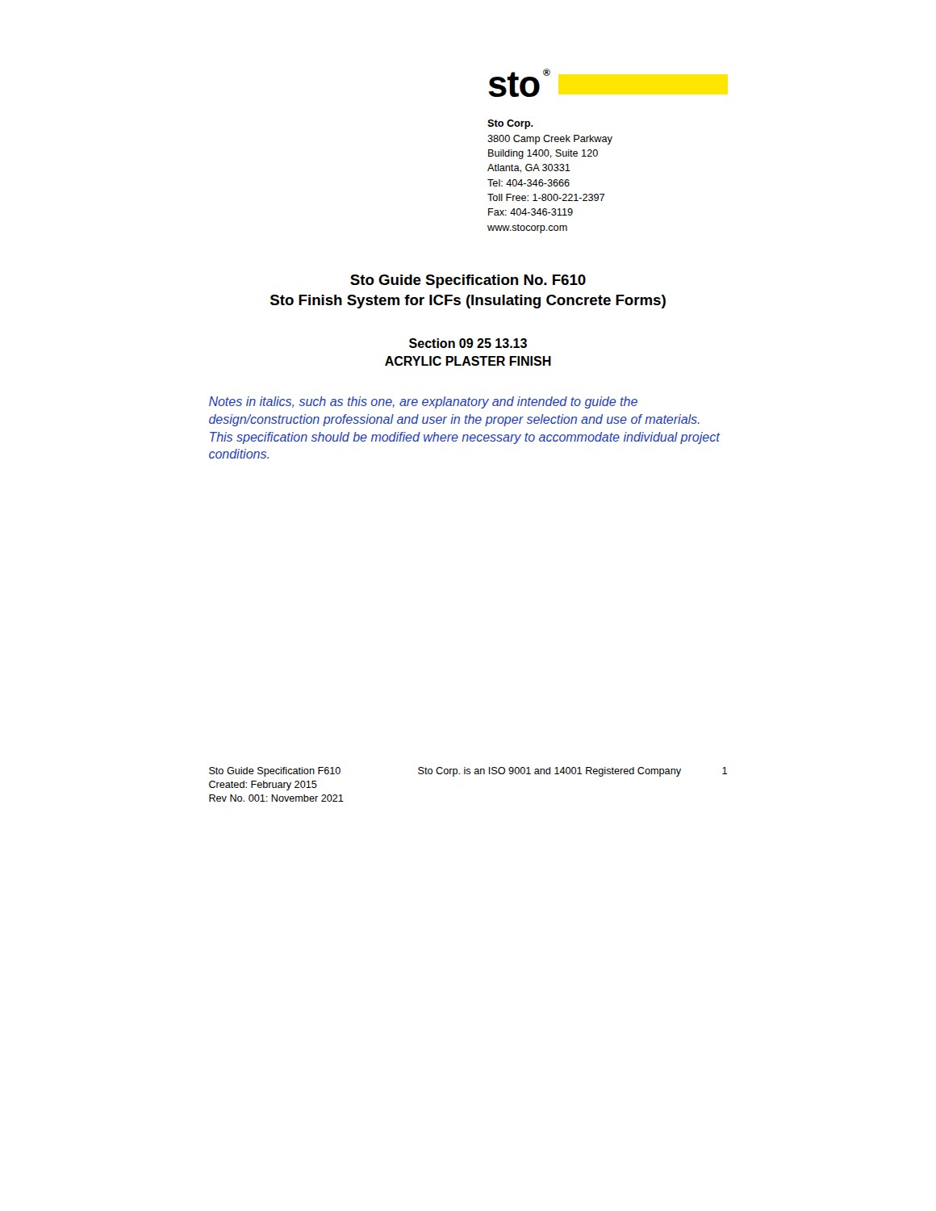sto®
Sto Corp.
3800 Camp Creek Parkway
Building 1400, Suite 120
Atlanta, GA 30331
Tel: 404-346-3666
Toll Free: 1-800-221-2397
Fax: 404-346-3119
www.stocorp.com
Sto Guide Specification No. F610
Sto Finish System for ICFs (Insulating Concrete Forms)
Section 09 25 13.13
ACRYLIC PLASTER FINISH
Notes in italics, such as this one, are explanatory and intended to guide the design/construction professional and user in the proper selection and use of materials. This specification should be modified where necessary to accommodate individual project conditions.
Sto Guide Specification F610
Created: February 2015
Rev No. 001: November 2021
Sto Corp. is an ISO 9001 and 14001 Registered Company
1